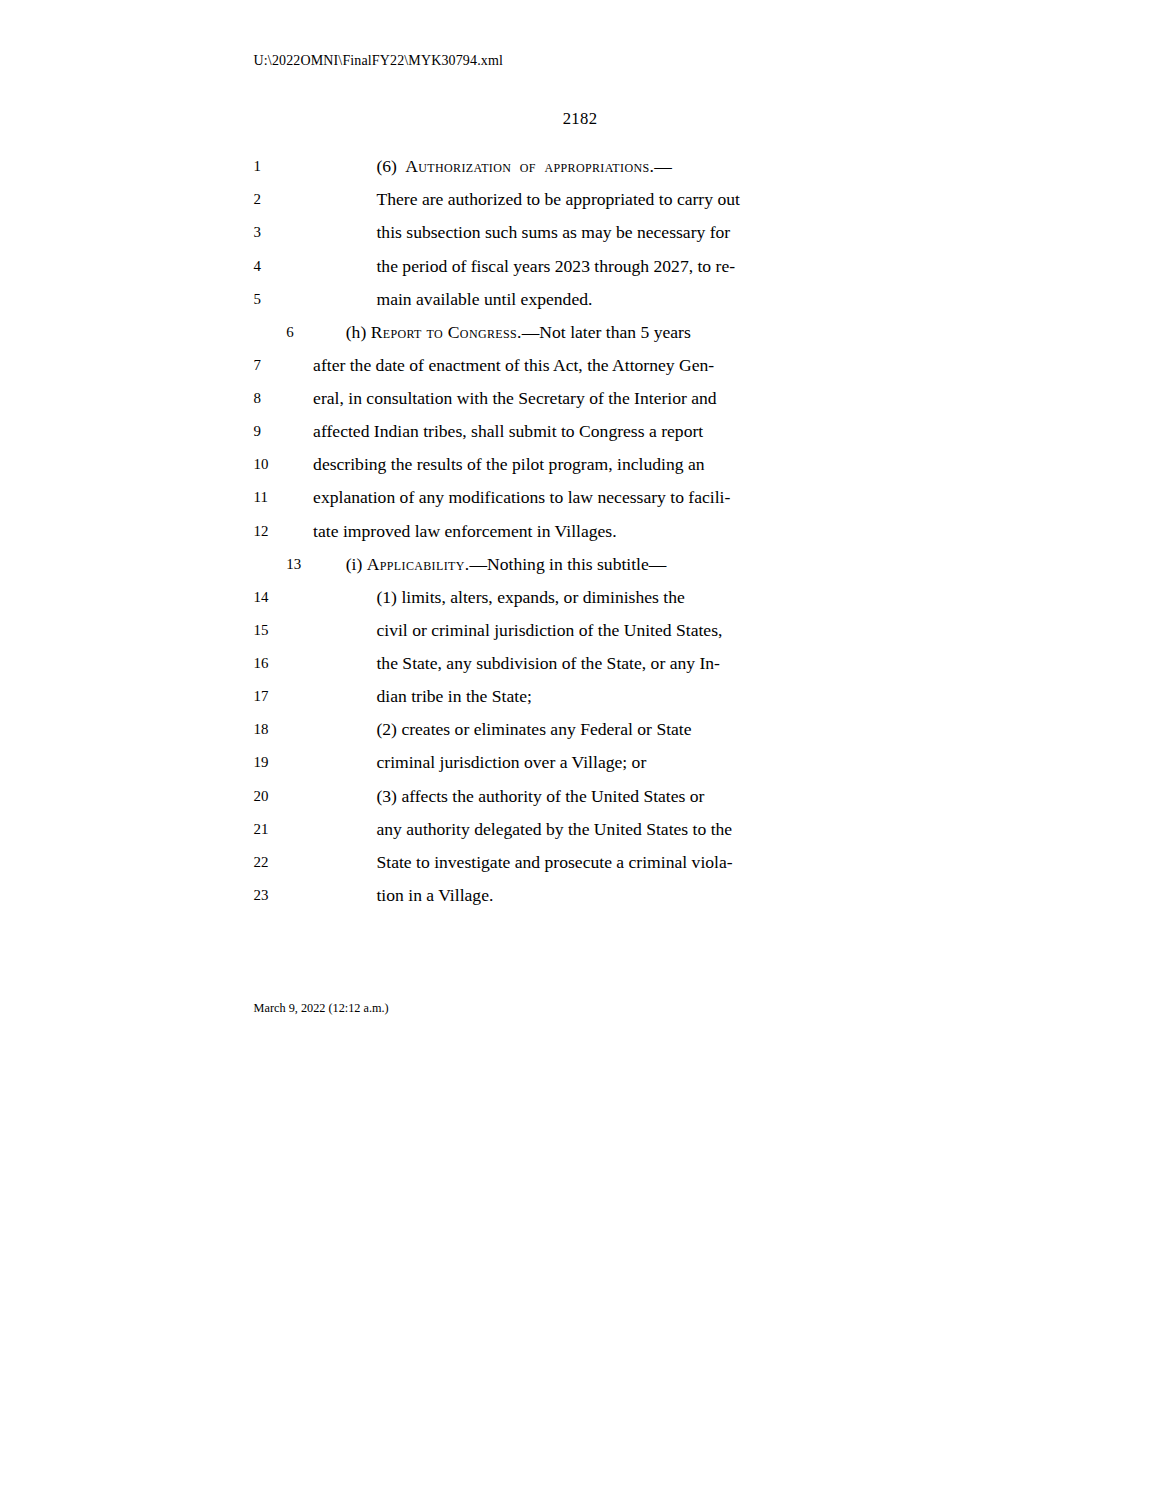U:\2022OMNI\FinalFY22\MYK30794.xml
2182
(6) Authorization of appropriations.—
There are authorized to be appropriated to carry out
this subsection such sums as may be necessary for
the period of fiscal years 2023 through 2027, to re-
main available until expended.
(h) Report to Congress.—Not later than 5 years
after the date of enactment of this Act, the Attorney Gen-
eral, in consultation with the Secretary of the Interior and
affected Indian tribes, shall submit to Congress a report
describing the results of the pilot program, including an
explanation of any modifications to law necessary to facili-
tate improved law enforcement in Villages.
(i) Applicability.—Nothing in this subtitle—
(1) limits, alters, expands, or diminishes the
civil or criminal jurisdiction of the United States,
the State, any subdivision of the State, or any In-
dian tribe in the State;
(2) creates or eliminates any Federal or State
criminal jurisdiction over a Village; or
(3) affects the authority of the United States or
any authority delegated by the United States to the
State to investigate and prosecute a criminal viola-
tion in a Village.
March 9, 2022 (12:12 a.m.)